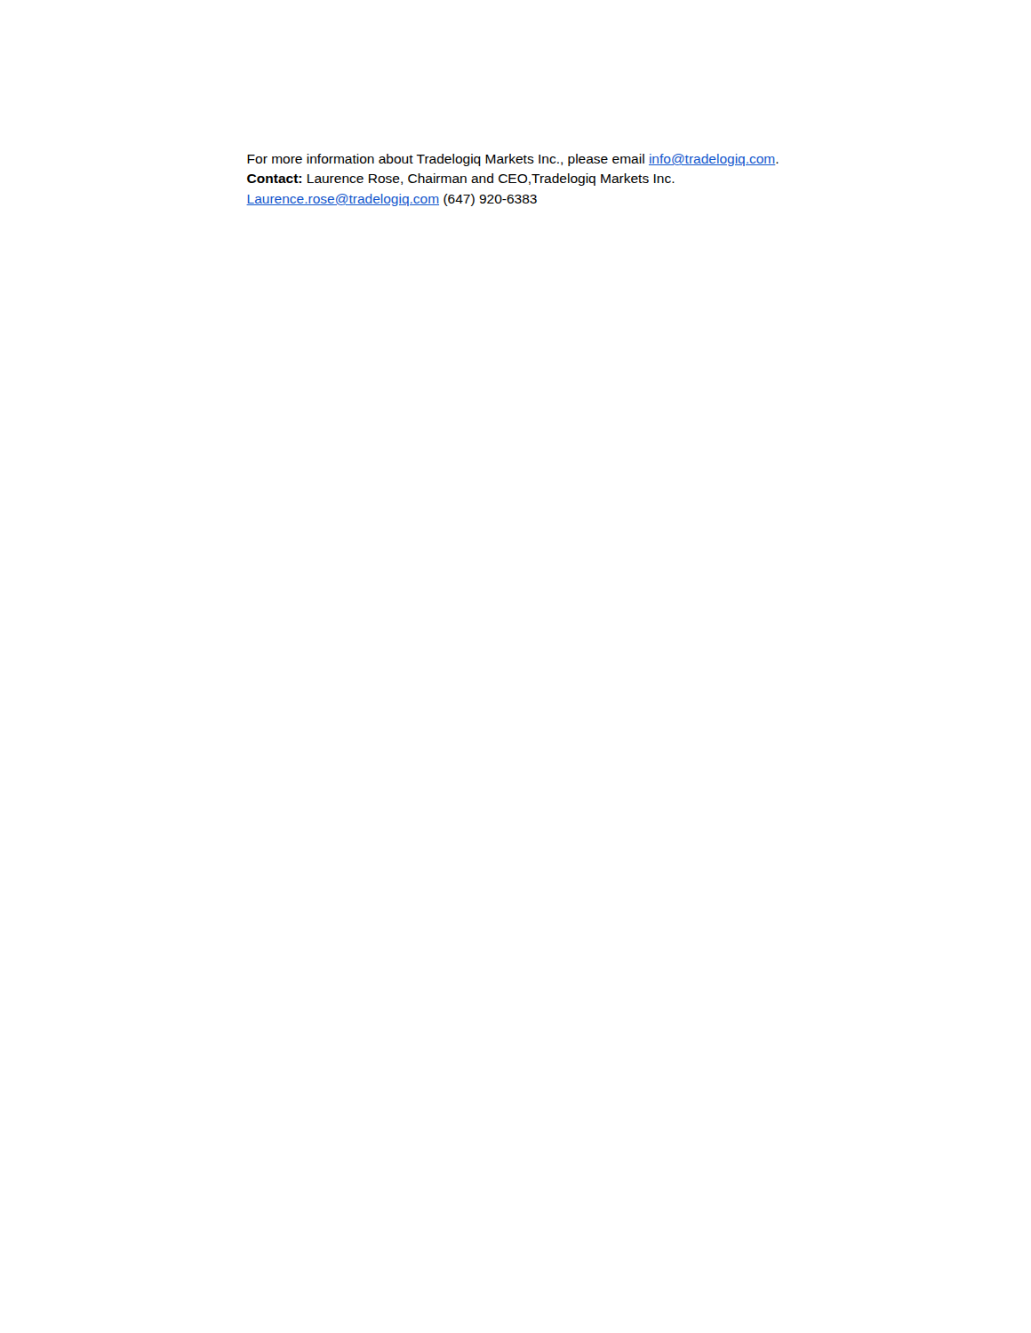For more information about Tradelogiq Markets Inc., please email info@tradelogiq.com.
Contact: Laurence Rose, Chairman and CEO,Tradelogiq Markets Inc.
Laurence.rose@tradelogiq.com (647) 920-6383